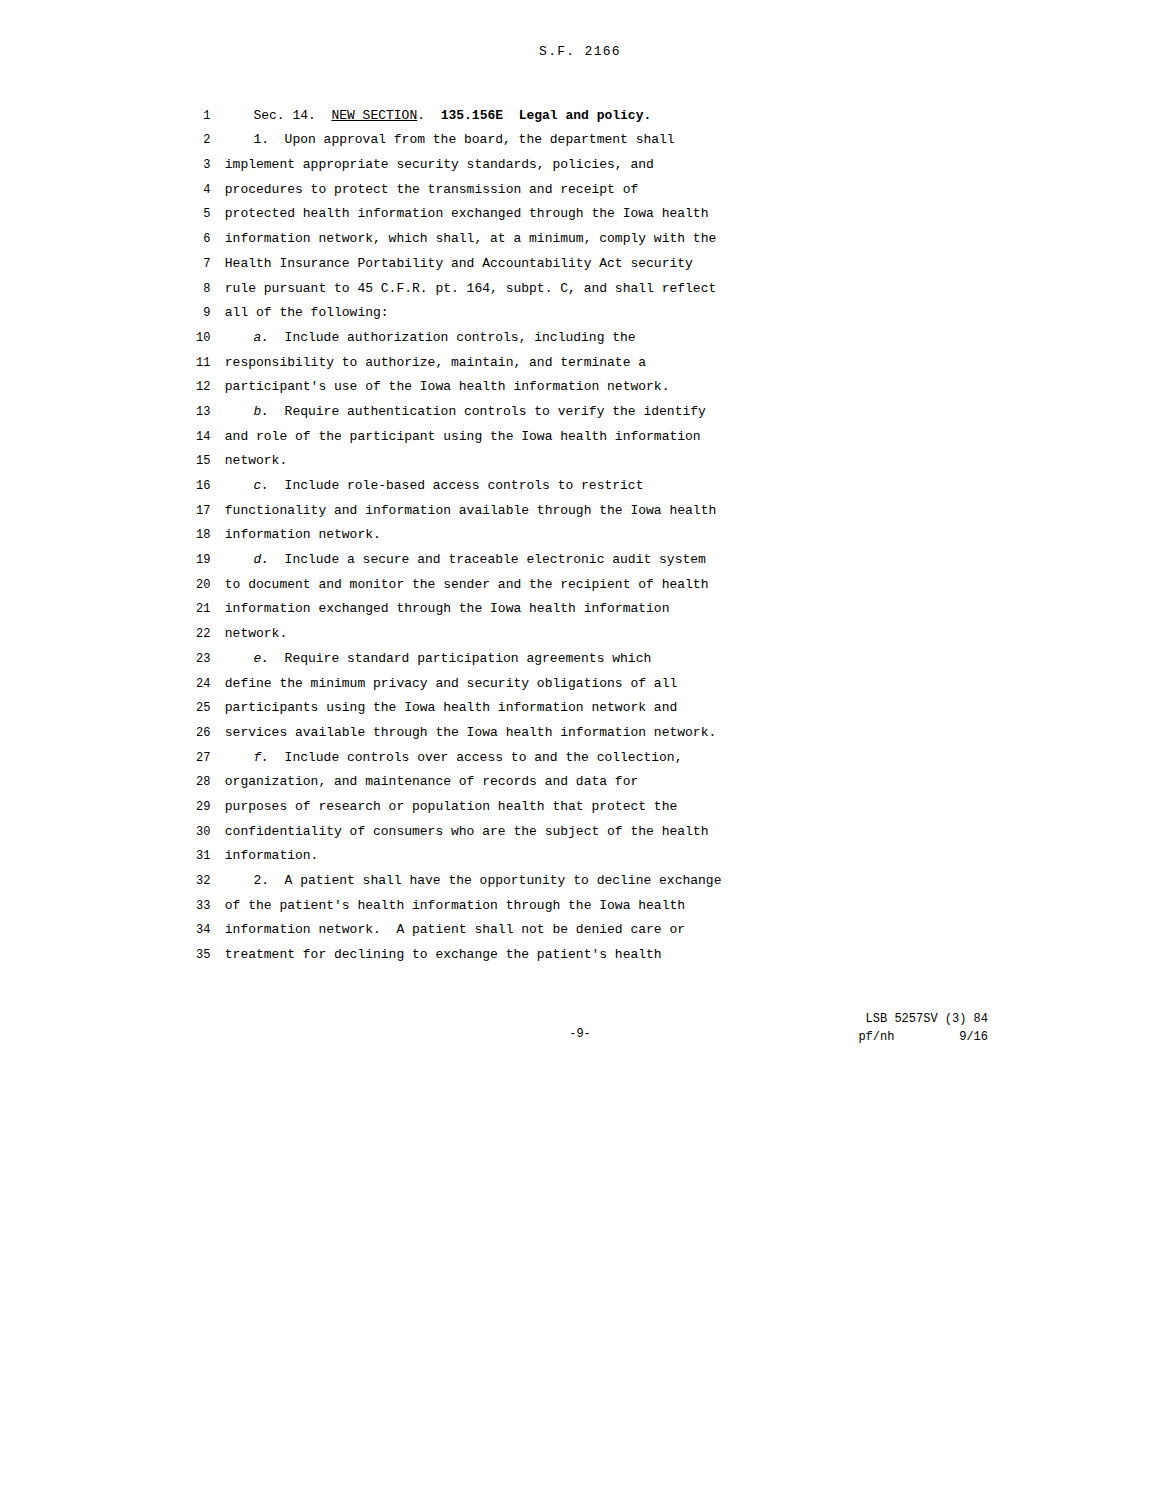S.F. 2166
1 Sec. 14. NEW SECTION. 135.156E Legal and policy.
2 1. Upon approval from the board, the department shall
3 implement appropriate security standards, policies, and
4 procedures to protect the transmission and receipt of
5 protected health information exchanged through the Iowa health
6 information network, which shall, at a minimum, comply with the
7 Health Insurance Portability and Accountability Act security
8 rule pursuant to 45 C.F.R. pt. 164, subpt. C, and shall reflect
9 all of the following:
10 a. Include authorization controls, including the
11 responsibility to authorize, maintain, and terminate a
12 participant's use of the Iowa health information network.
13 b. Require authentication controls to verify the identify
14 and role of the participant using the Iowa health information
15 network.
16 c. Include role-based access controls to restrict
17 functionality and information available through the Iowa health
18 information network.
19 d. Include a secure and traceable electronic audit system
20 to document and monitor the sender and the recipient of health
21 information exchanged through the Iowa health information
22 network.
23 e. Require standard participation agreements which
24 define the minimum privacy and security obligations of all
25 participants using the Iowa health information network and
26 services available through the Iowa health information network.
27 f. Include controls over access to and the collection,
28 organization, and maintenance of records and data for
29 purposes of research or population health that protect the
30 confidentiality of consumers who are the subject of the health
31 information.
32 2. A patient shall have the opportunity to decline exchange
33 of the patient's health information through the Iowa health
34 information network. A patient shall not be denied care or
35 treatment for declining to exchange the patient's health
-9-
LSB 5257SV (3) 84
pf/nh 9/16